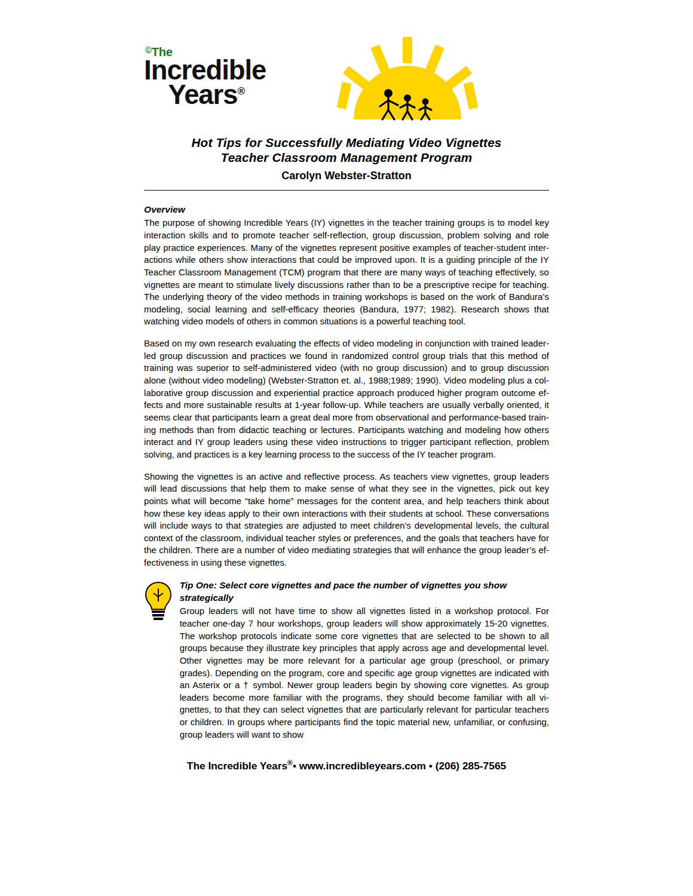©The
Incredible
Years®
Hot Tips for Successfully Mediating Video Vignettes
Teacher Classroom Management Program
Carolyn Webster-Stratton
Overview
The purpose of showing Incredible Years (IY) vignettes in the teacher training groups is to model key inter­action skills and to promote teacher self-reflection, group discussion, problem solving and role play prac­tice experiences. Many of the vignettes represent positive examples of teacher-student interactions while others show interactions that could be improved upon. It is a guiding principle of the IY Teacher Classroom Management (TCM) program that there are many ways of teaching effectively, so vignettes are meant to stimulate lively discussions rather than to be a prescriptive recipe for teaching. The underlying theory of the video methods in training workshops is based on the work of Bandura’s modeling, social learning and self-efficacy theories (Bandura, 1977; 1982). Research shows that watching video models of others in com­mon situations is a powerful teaching tool.
Based on my own research evaluating the effects of video modeling in conjunction with trained leader-led group discussion and practices we found in randomized control group trials that this method of training was superior to self-administered video (with no group discussion) and to group discussion alone (without video modeling) (Webster-Stratton et. al., 1988;1989; 1990). Video modeling plus a collaborative group discussion and experiential practice approach produced higher program outcome effects and more sustain­able results at 1-year follow-up. While teachers are usually verbally oriented, it seems clear that participants learn a great deal more from observational and performance-based training methods than from didactic teaching or lectures. Participants watching and modeling how others interact and IY group leaders using these video instructions to trigger participant reflection, problem solving, and practices is a key learning process to the success of the IY teacher program.
Showing the vignettes is an active and reflective process. As teachers view vignettes, group leaders will lead discussions that help them to make sense of what they see in the vignettes, pick out key points what will become “take home” messages for the content area, and help teachers think about how these key ideas apply to their own interactions with their students at school. These conversations will include ways to that strategies are adjusted to meet children’s developmental levels, the cultural context of the classroom, indi­vidual teacher styles or preferences, and the goals that teachers have for the children. There are a number of video mediating strategies that will enhance the group leader’s effectiveness in using these vignettes.
Tip One: Select core vignettes and pace the number of vignettes you show strategically
Group leaders will not have time to show all vignettes listed in a workshop protocol. For teacher one-day 7 hour workshops, group leaders will show approximately 15-20 vignettes. The workshop protocols indi­cate some core vignettes that are selected to be shown to all groups because they illustrate key principles that apply across age and developmental level. Other vignettes may be more relevant for a particular age group (preschool, or primary grades). Depending on the program, core and specific age group vignettes are indicated with an Asterix or a † symbol. Newer group leaders begin by showing core vignettes. As group leaders become more familiar with the programs, they should become familiar with all vignettes, to that they can select vignettes that are particularly relevant for particular teachers or children. In groups where participants find the topic material new, unfamiliar, or confusing, group leaders will want to show
The Incredible Years®• www.incredibleyears.com • (206) 285-7565